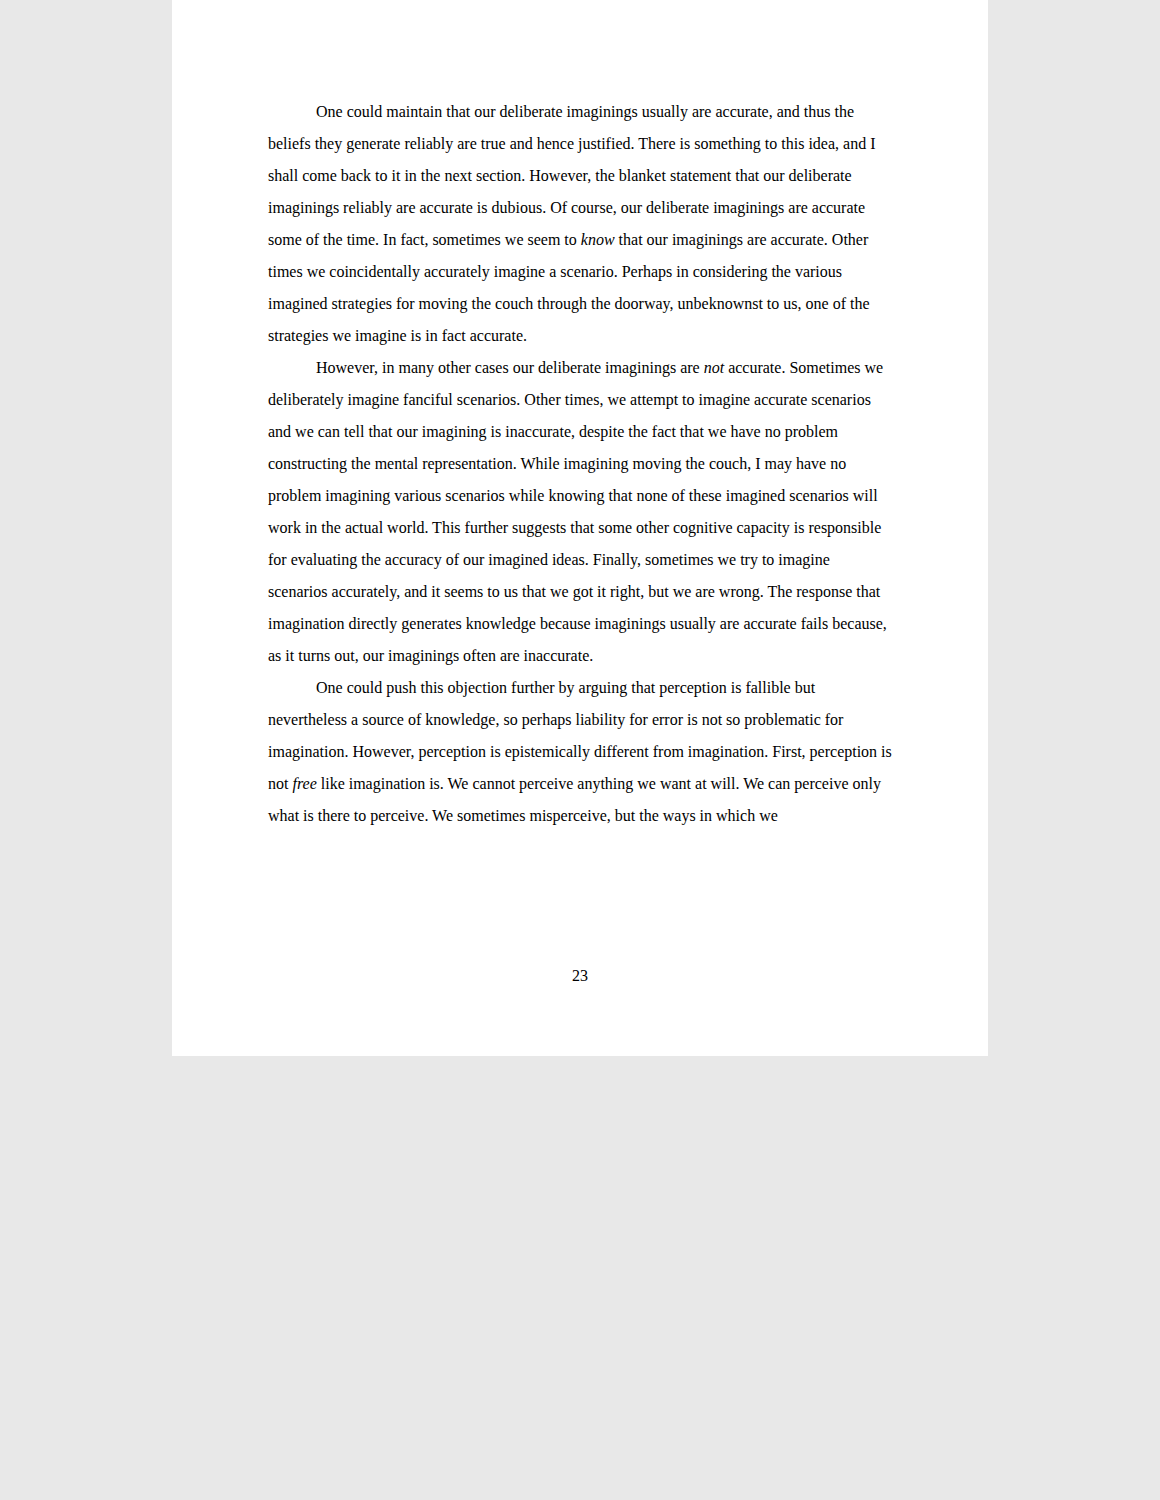One could maintain that our deliberate imaginings usually are accurate, and thus the beliefs they generate reliably are true and hence justified. There is something to this idea, and I shall come back to it in the next section. However, the blanket statement that our deliberate imaginings reliably are accurate is dubious. Of course, our deliberate imaginings are accurate some of the time. In fact, sometimes we seem to know that our imaginings are accurate. Other times we coincidentally accurately imagine a scenario. Perhaps in considering the various imagined strategies for moving the couch through the doorway, unbeknownst to us, one of the strategies we imagine is in fact accurate.
However, in many other cases our deliberate imaginings are not accurate. Sometimes we deliberately imagine fanciful scenarios. Other times, we attempt to imagine accurate scenarios and we can tell that our imagining is inaccurate, despite the fact that we have no problem constructing the mental representation. While imagining moving the couch, I may have no problem imagining various scenarios while knowing that none of these imagined scenarios will work in the actual world. This further suggests that some other cognitive capacity is responsible for evaluating the accuracy of our imagined ideas. Finally, sometimes we try to imagine scenarios accurately, and it seems to us that we got it right, but we are wrong. The response that imagination directly generates knowledge because imaginings usually are accurate fails because, as it turns out, our imaginings often are inaccurate.
One could push this objection further by arguing that perception is fallible but nevertheless a source of knowledge, so perhaps liability for error is not so problematic for imagination. However, perception is epistemically different from imagination. First, perception is not free like imagination is. We cannot perceive anything we want at will. We can perceive only what is there to perceive. We sometimes misperceive, but the ways in which we
23